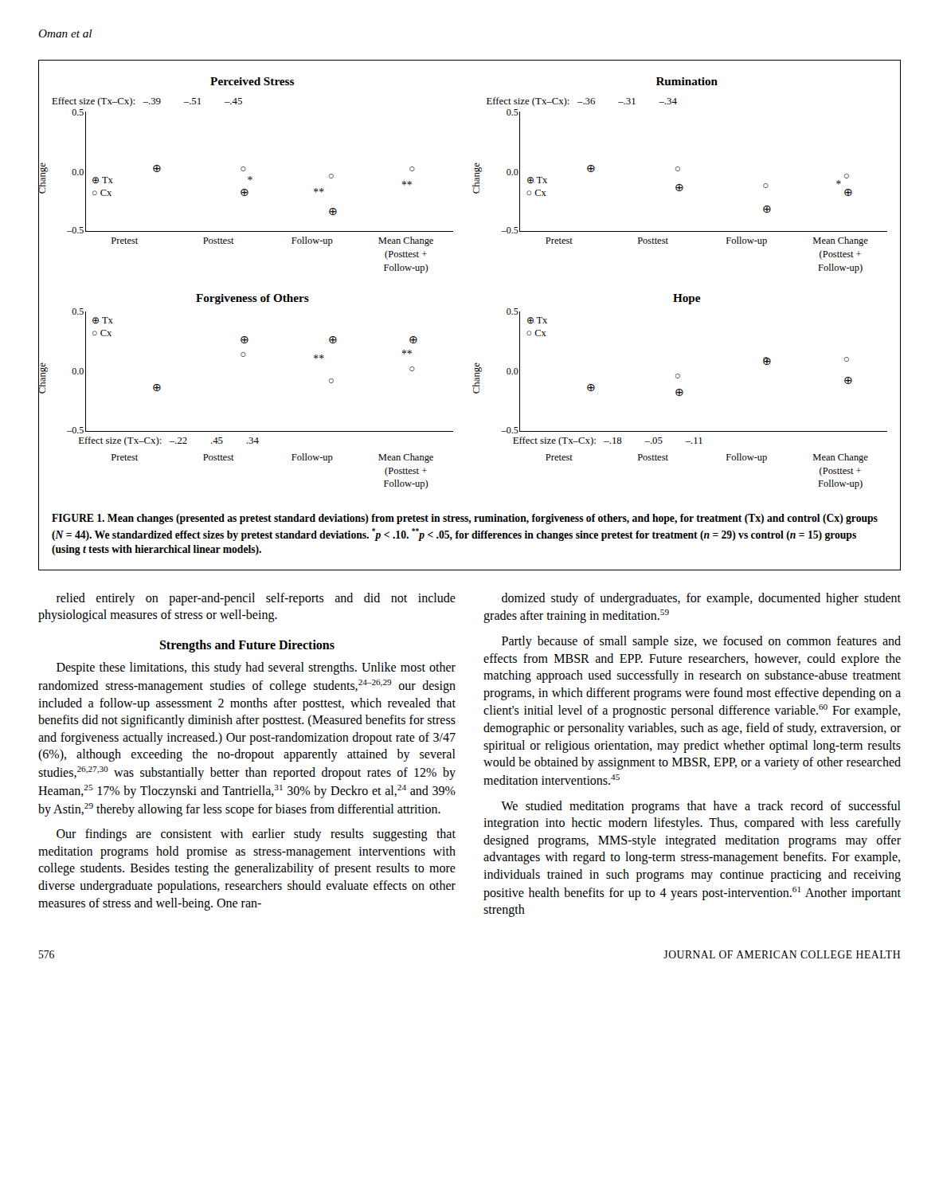Oman et al
Perceived Stress
Effect size (Tx–Cx): –.39 –.51 –.45
Change 0.5 0.0 –0.5
⊕ Tx
○ Cx
⊕ ○ ⊕ * ○ ⊕ ** ○ **
Pretest Posttest Follow-up Mean Change
(Posttest +
Follow-up)
Rumination
Effect size (Tx–Cx): –.36 –.31 –.34
Change 0.5 0.0 –0.5
⊕ Tx
○ Cx
⊕ ○ ⊕ ○ ⊕ ○ ⊕ *
Pretest Posttest Follow-up Mean Change
(Posttest +
Follow-up)
Forgiveness of Others
Change 0.5 0.0 –0.5
⊕ Tx
○ Cx
⊕ ⊕ ○ ⊕ ○ ** ⊕ ○ **
Effect size (Tx–Cx): –.22 .45 .34
Pretest Posttest Follow-up Mean Change
(Posttest +
Follow-up)
Hope
Change 0.5 0.0 –0.5
⊕ Tx
○ Cx
⊕ ○ ⊕ ○ ⊕ ○ ⊕
Effect size (Tx–Cx): –.18 –.05 –.11
Pretest Posttest Follow-up Mean Change
(Posttest +
Follow-up)
FIGURE 1. Mean changes (presented as pretest standard deviations) from pretest in stress, rumination, forgiveness of others, and hope, for treatment (Tx) and control (Cx) groups (N = 44). We standardized effect sizes by pretest standard deviations. *p < .10. **p < .05, for differences in changes since pretest for treatment (n = 29) vs control (n = 15) groups (using t tests with hierarchical linear models).
relied entirely on paper-and-pencil self-reports and did not include physiological measures of stress or well-being.
Strengths and Future Directions
Despite these limitations, this study had several strengths. Unlike most other randomized stress-management studies of college students,24–26,29 our design included a follow-up assessment 2 months after posttest, which revealed that benefits did not significantly diminish after posttest. (Measured benefits for stress and forgiveness actually increased.) Our post-randomization dropout rate of 3/47 (6%), although exceeding the no-dropout apparently attained by several studies,26,27,30 was substantially better than reported dropout rates of 12% by Heaman,25 17% by Tloczynski and Tantriella,31 30% by Deckro et al,24 and 39% by Astin,29 thereby allowing far less scope for biases from differential attrition.
Our findings are consistent with earlier study results suggesting that meditation programs hold promise as stress-management interventions with college students. Besides testing the generalizability of present results to more diverse undergraduate populations, researchers should evaluate effects on other measures of stress and well-being. One ran-
domized study of undergraduates, for example, documented higher student grades after training in meditation.59
Partly because of small sample size, we focused on common features and effects from MBSR and EPP. Future researchers, however, could explore the matching approach used successfully in research on substance-abuse treatment programs, in which different programs were found most effective depending on a client's initial level of a prognostic personal difference variable.60 For example, demographic or personality variables, such as age, field of study, extraversion, or spiritual or religious orientation, may predict whether optimal long-term results would be obtained by assignment to MBSR, EPP, or a variety of other researched meditation interventions.45
We studied meditation programs that have a track record of successful integration into hectic modern lifestyles. Thus, compared with less carefully designed programs, MMS-style integrated meditation programs may offer advantages with regard to long-term stress-management benefits. For example, individuals trained in such programs may continue practicing and receiving positive health benefits for up to 4 years post-intervention.61 Another important strength
576 JOURNAL OF AMERICAN COLLEGE HEALTH